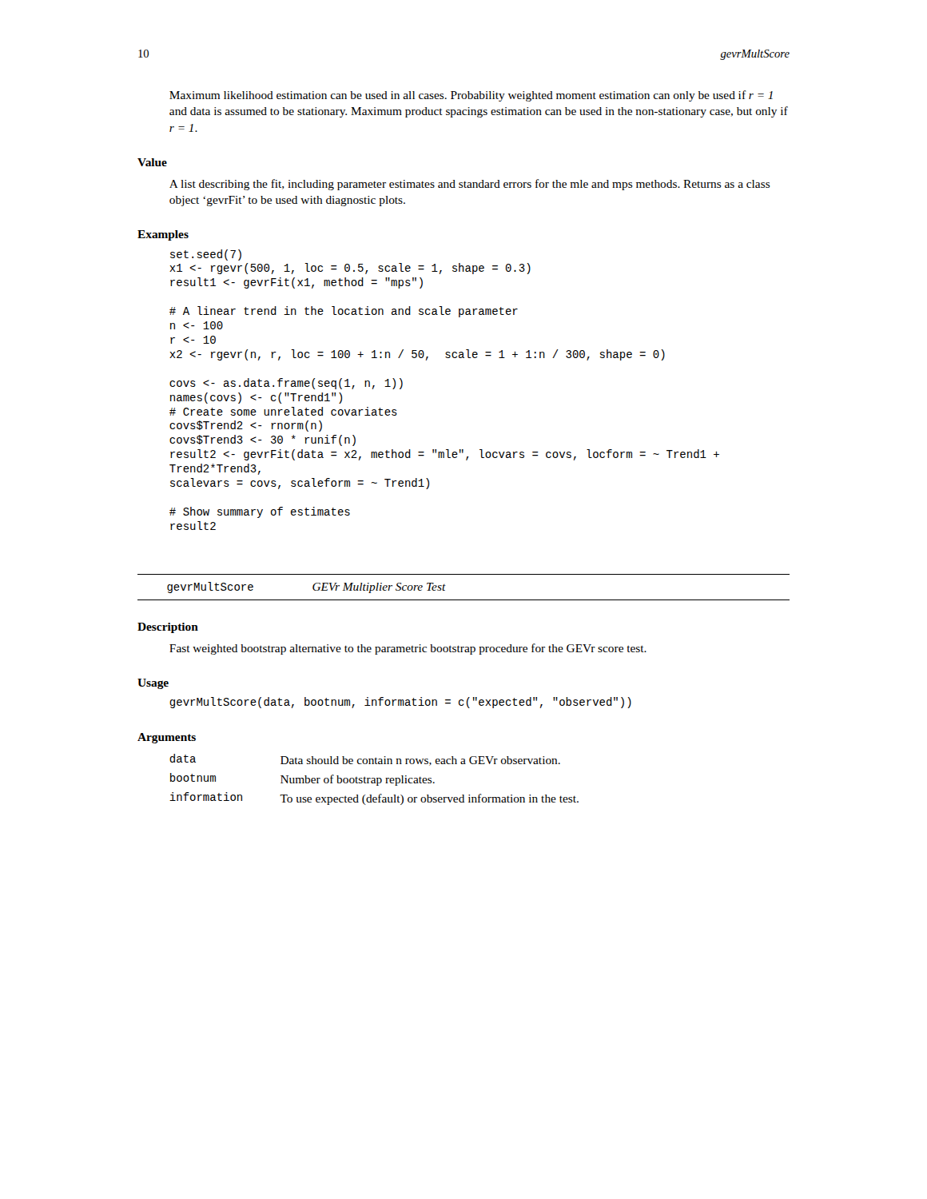10 gevrMultScore
Maximum likelihood estimation can be used in all cases. Probability weighted moment estimation can only be used if r = 1 and data is assumed to be stationary. Maximum product spacings estimation can be used in the non-stationary case, but only if r = 1.
Value
A list describing the fit, including parameter estimates and standard errors for the mle and mps methods. Returns as a class object ‘gevrFit’ to be used with diagnostic plots.
Examples
set.seed(7)
x1 <- rgevr(500, 1, loc = 0.5, scale = 1, shape = 0.3)
result1 <- gevrFit(x1, method = "mps")

# A linear trend in the location and scale parameter
n <- 100
r <- 10
x2 <- rgevr(n, r, loc = 100 + 1:n / 50,  scale = 1 + 1:n / 300, shape = 0)

covs <- as.data.frame(seq(1, n, 1))
names(covs) <- c("Trend1")
# Create some unrelated covariates
covs$Trend2 <- rnorm(n)
covs$Trend3 <- 30 * runif(n)
result2 <- gevrFit(data = x2, method = "mle", locvars = covs, locform = ~ Trend1 + Trend2*Trend3,
scalevars = covs, scaleform = ~ Trend1)

# Show summary of estimates
result2
gevrMultScore GEVr Multiplier Score Test
Description
Fast weighted bootstrap alternative to the parametric bootstrap procedure for the GEVr score test.
Usage
gevrMultScore(data, bootnum, information = c("expected", "observed"))
Arguments
| data | Data should be contain n rows, each a GEVr observation. |
| bootnum | Number of bootstrap replicates. |
| information | To use expected (default) or observed information in the test. |